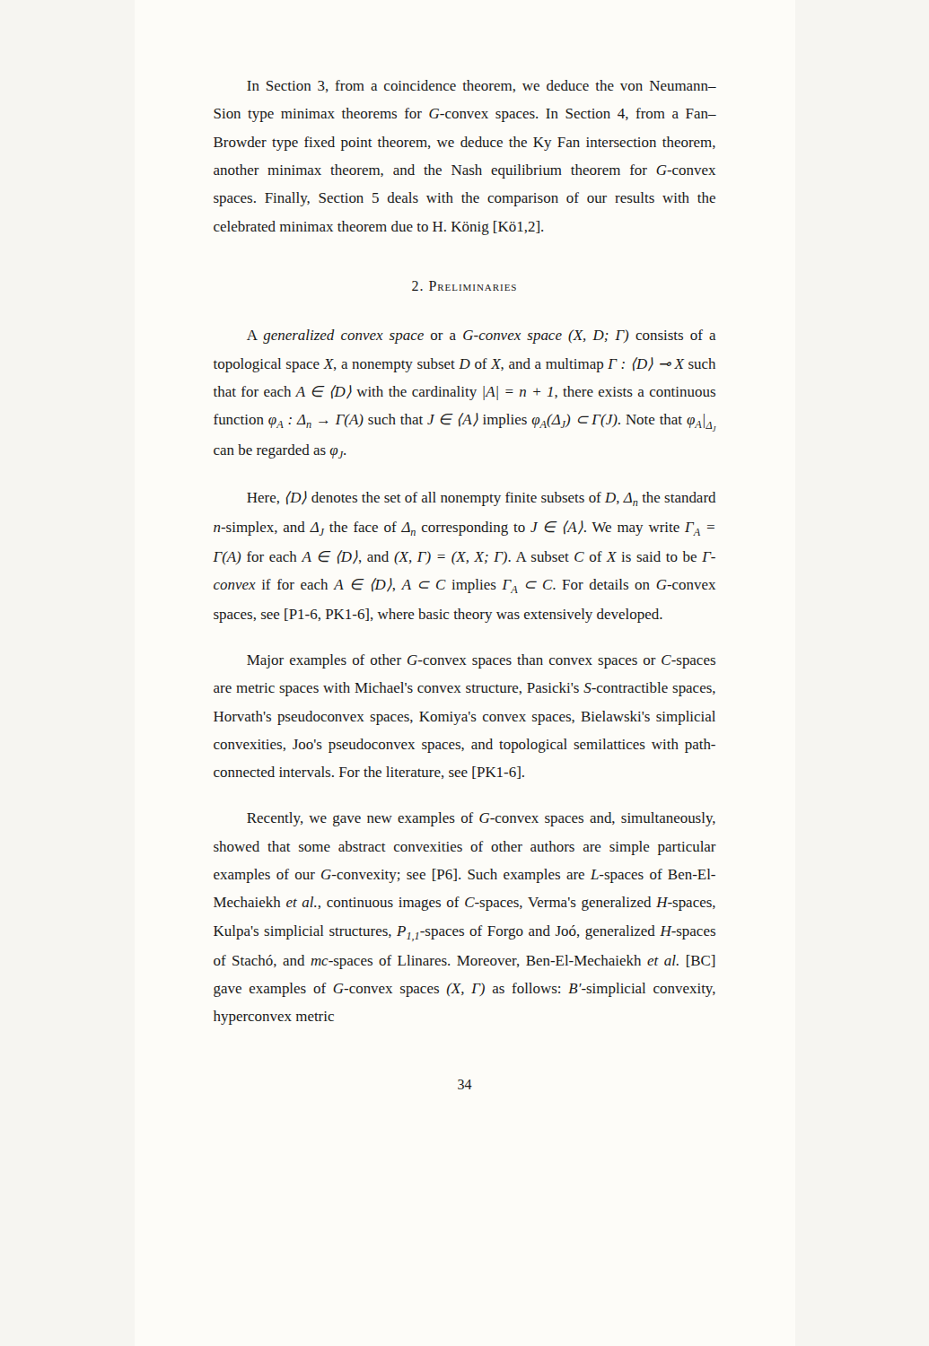In Section 3, from a coincidence theorem, we deduce the von Neumann–Sion type minimax theorems for G-convex spaces. In Section 4, from a Fan–Browder type fixed point theorem, we deduce the Ky Fan intersection theorem, another minimax theorem, and the Nash equilibrium theorem for G-convex spaces. Finally, Section 5 deals with the comparison of our results with the celebrated minimax theorem due to H. König [Kö1,2].
2. Preliminaries
A generalized convex space or a G-convex space (X, D; Γ) consists of a topological space X, a nonempty subset D of X, and a multimap Γ : ⟨D⟩ ⊸ X such that for each A ∈ ⟨D⟩ with the cardinality |A| = n + 1, there exists a continuous function φA : Δn → Γ(A) such that J ∈ ⟨A⟩ implies φA(ΔJ) ⊂ Γ(J). Note that φA|ΔJ can be regarded as φJ.
Here, ⟨D⟩ denotes the set of all nonempty finite subsets of D, Δn the standard n-simplex, and ΔJ the face of Δn corresponding to J ∈ ⟨A⟩. We may write ΓA = Γ(A) for each A ∈ ⟨D⟩, and (X, Γ) = (X, X; Γ). A subset C of X is said to be Γ-convex if for each A ∈ ⟨D⟩, A ⊂ C implies ΓA ⊂ C. For details on G-convex spaces, see [P1-6, PK1-6], where basic theory was extensively developed.
Major examples of other G-convex spaces than convex spaces or C-spaces are metric spaces with Michael's convex structure, Pasicki's S-contractible spaces, Horvath's pseudoconvex spaces, Komiya's convex spaces, Bielawski's simplicial convexities, Joo's pseudoconvex spaces, and topological semilattices with path-connected intervals. For the literature, see [PK1-6].
Recently, we gave new examples of G-convex spaces and, simultaneously, showed that some abstract convexities of other authors are simple particular examples of our G-convexity; see [P6]. Such examples are L-spaces of Ben-El-Mechaiekh et al., continuous images of C-spaces, Verma's generalized H-spaces, Kulpa's simplicial structures, P1,1-spaces of Forgo and Joó, generalized H-spaces of Stachó, and mc-spaces of Llinares. Moreover, Ben-El-Mechaiekh et al. [BC] gave examples of G-convex spaces (X, Γ) as follows: B′-simplicial convexity, hyperconvex metric
34